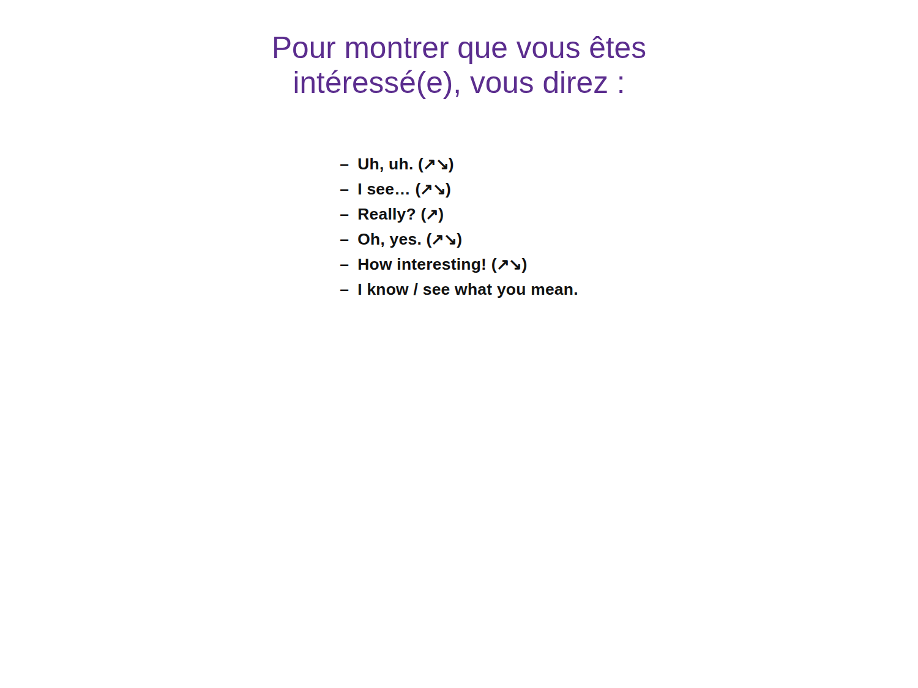Pour montrer que vous êtes intéressé(e), vous direz :
–Uh, uh. (↗↘)
–I see… (↗↘)
–Really? (↗)
–Oh, yes. (↗↘)
–How interesting! (↗↘)
–I know / see what you mean.